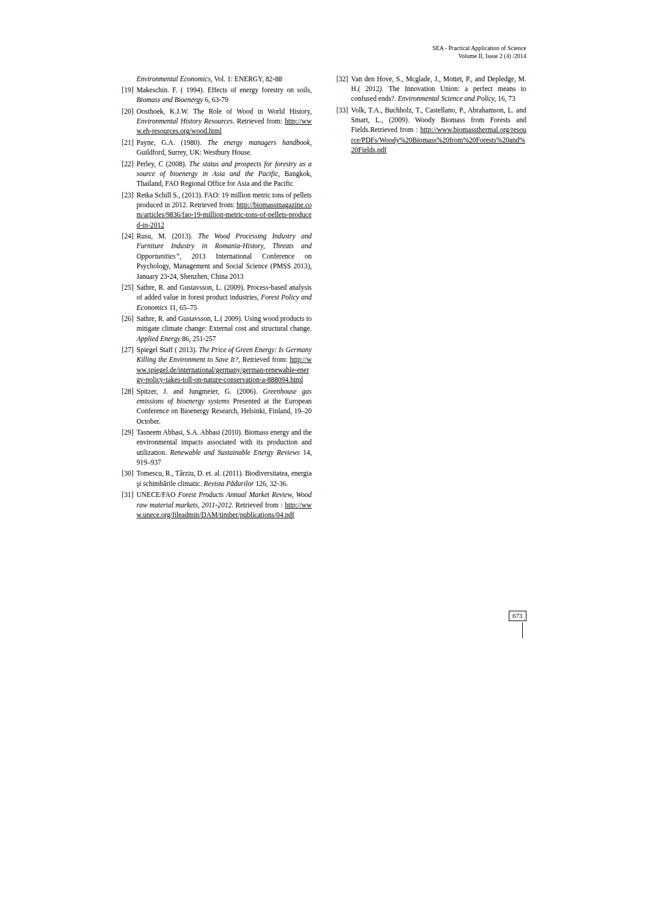SEA - Practical Application of Science
Volume II, Issue 2 (4) /2014
Environmental Economics, Vol. 1: ENERGY, 82-88
[19] Makeschin. F. ( 1994). Effects of energy forestry on soils, Biomass and Bioenergy 6, 63-79
[20] Oosthoek, K.J.W. The Role of Wood in World History, Environmental History Resources. Retrieved from: http://www.eh-resources.org/wood.html
[21] Payne, G.A. (1980). The energy managers handbook, Guildford, Surrey, UK: Westbury House.
[22] Perley, C (2008). The status and prospects for forestry as a source of bioenergy in Asia and the Pacific, Bangkok, Thailand, FAO Regional Office for Asia and the Pacific
[23] Retka Schill S., (2013). FAO: 19 million metric tons of pellets produced in 2012. Retrieved from: http://biomassmagazine.com/articles/9836/fao-19-million-metric-tons-of-pellets-produced-in-2012
[24] Rusu, M. (2013). The Wood Processing Industry and Furniture Industry in Romania-History, Threats and Opportunities”, 2013 International Conference on Psychology, Management and Social Science (PMSS 2013), January 23-24, Shenzhen, China 2013
[25] Sathre, R. and Gustavsson, L. (2009). Process-based analysis of added value in forest product industries, Forest Policy and Economics 11, 65–75
[26] Sathre, R. and Gustavsson, L.( 2009). Using wood products to mitigate climate change: External cost and structural change. Applied Energy 86, 251-257
[27] Spiegel Staff ( 2013). The Price of Green Energy: Is Germany Killing the Environment to Save It?, Retrieved from: http://www.spiegel.de/international/germany/german-renewable-energy-policy-takes-toll-on-nature-conservation-a-888094.html
[28] Spitzer, J. and Jungmeier, G. (2006). Greenhouse gas emissions of bioenergy systems Presented at the European Conference on Bioenergy Research, Helsinki, Finland, 19–20 October.
[29] Tasneem Abbasi, S.A. Abbasi (2010). Biomass energy and the environmental impacts associated with its production and utilization. Renewable and Sustainable Energy Reviews 14, 919–937
[30] Tomescu, R., Târziu, D. et. al. (2011). Biodiversitatea, energia şi schimbările climatic. Revista Pădurilor 126, 32-36.
[31] UNECE/FAO Forest Products Annual Market Review, Wood raw material markets, 2011-2012. Retrieved from : http://www.unece.org/fileadmin/DAM/timber/publications/04.pdf
[32] Van den Hove, S., Mcglade, J., Mottet, P., and Depledge, M. H.( 2012). The Innovation Union: a perfect means to confused ends?. Environmental Science and Policy, 16, 73
[33] Volk, T.A., Buchholz, T., Castellano, P., Abrahamson, L. and Smart, L., (2009). Woody Biomass from Forests and Fields. Retrieved from : http://www.biomassthermal.org/resource/PDFs/Woody%20Biomass%20from%20Forests%20and%20Fields.pdf
673